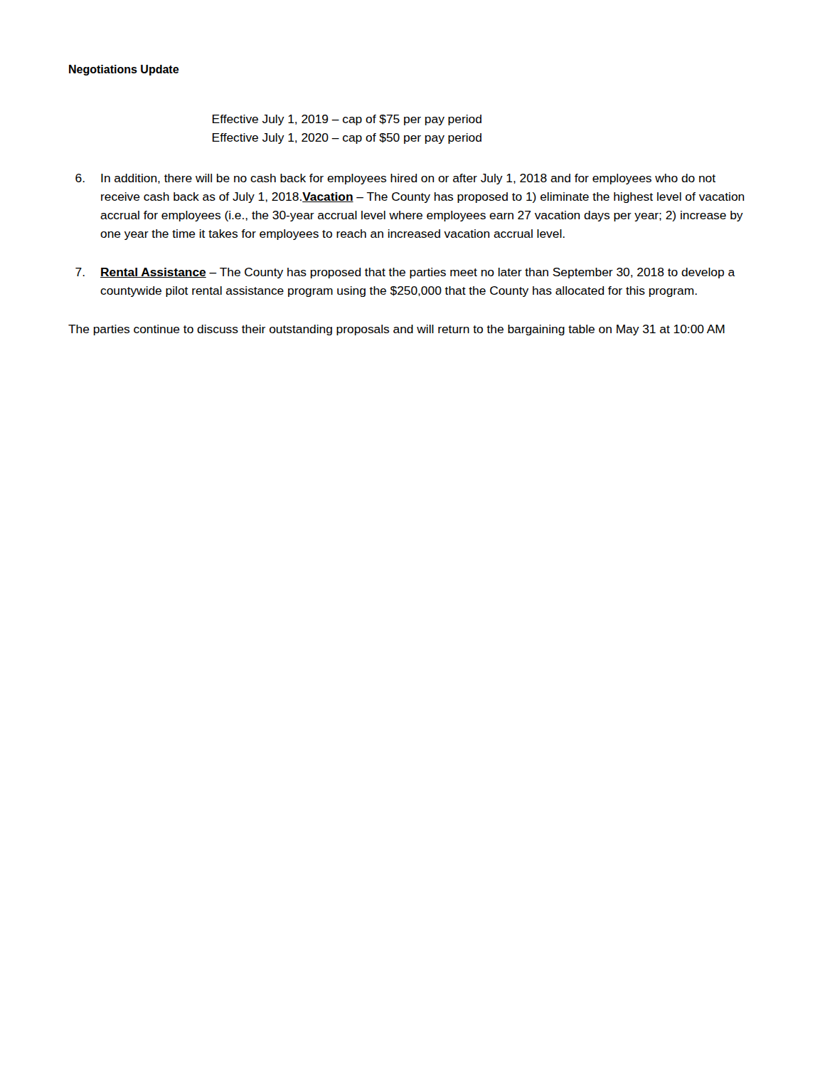Negotiations Update
Effective July 1, 2019 – cap of $75 per pay period
Effective July 1, 2020 – cap of $50 per pay period
6. In addition, there will be no cash back for employees hired on or after July 1, 2018 and for employees who do not receive cash back as of July 1, 2018.Vacation – The County has proposed to 1) eliminate the highest level of vacation accrual for employees (i.e., the 30-year accrual level where employees earn 27 vacation days per year; 2) increase by one year the time it takes for employees to reach an increased vacation accrual level.
7. Rental Assistance – The County has proposed that the parties meet no later than September 30, 2018 to develop a countywide pilot rental assistance program using the $250,000 that the County has allocated for this program.
The parties continue to discuss their outstanding proposals and will return to the bargaining table on May 31 at 10:00 AM